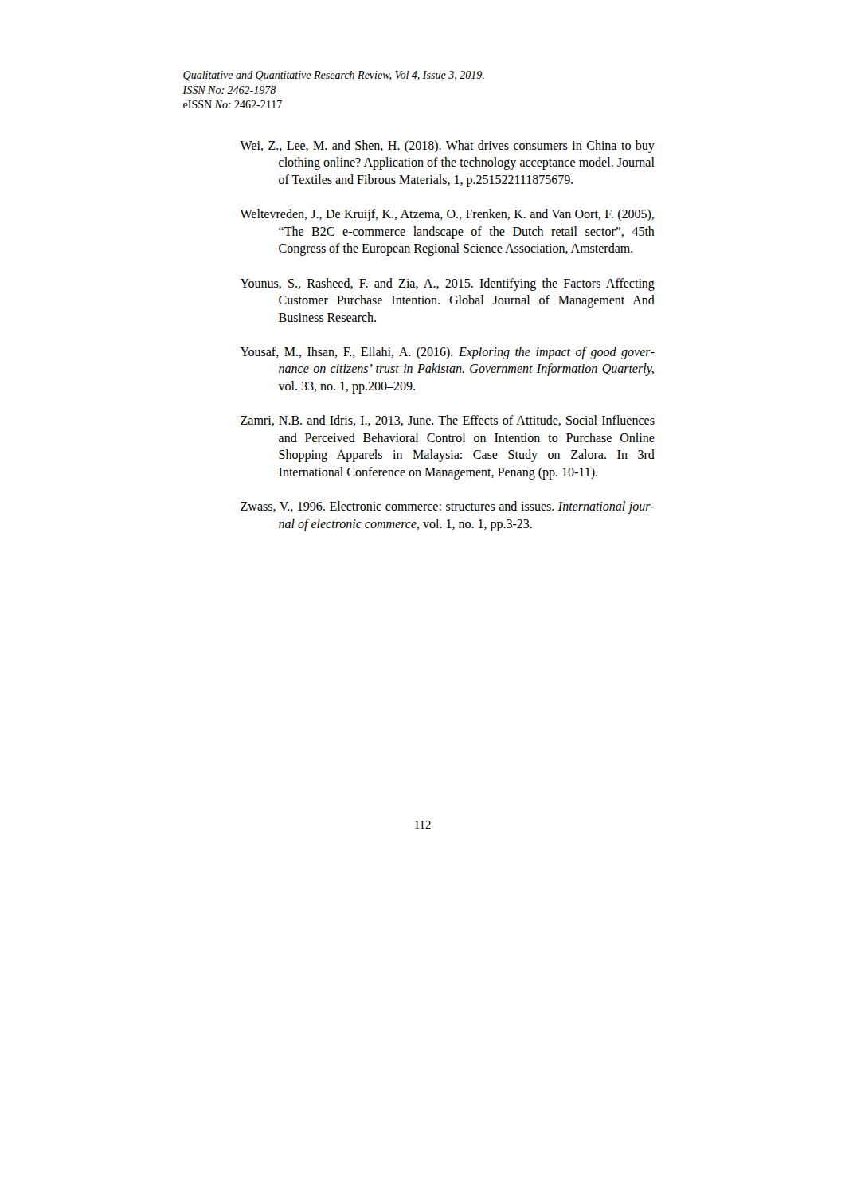Qualitative and Quantitative Research Review, Vol 4, Issue 3, 2019.
ISSN No: 2462-1978
eISSN No: 2462-2117
Wei, Z., Lee, M. and Shen, H. (2018). What drives consumers in China to buy clothing online? Application of the technology acceptance model. Journal of Textiles and Fibrous Materials, 1, p.251522111875679.
Weltevreden, J., De Kruijf, K., Atzema, O., Frenken, K. and Van Oort, F. (2005), “The B2C e-commerce landscape of the Dutch retail sector”, 45th Congress of the European Regional Science Association, Amsterdam.
Younus, S., Rasheed, F. and Zia, A., 2015. Identifying the Factors Affecting Customer Purchase Intention. Global Journal of Management And Business Research.
Yousaf, M., Ihsan, F., Ellahi, A. (2016). Exploring the impact of good governance on citizens’ trust in Pakistan. Government Information Quarterly, vol. 33, no. 1, pp.200–209.
Zamri, N.B. and Idris, I., 2013, June. The Effects of Attitude, Social Influences and Perceived Behavioral Control on Intention to Purchase Online Shopping Apparels in Malaysia: Case Study on Zalora. In 3rd International Conference on Management, Penang (pp. 10-11).
Zwass, V., 1996. Electronic commerce: structures and issues. International journal of electronic commerce, vol. 1, no. 1, pp.3-23.
112